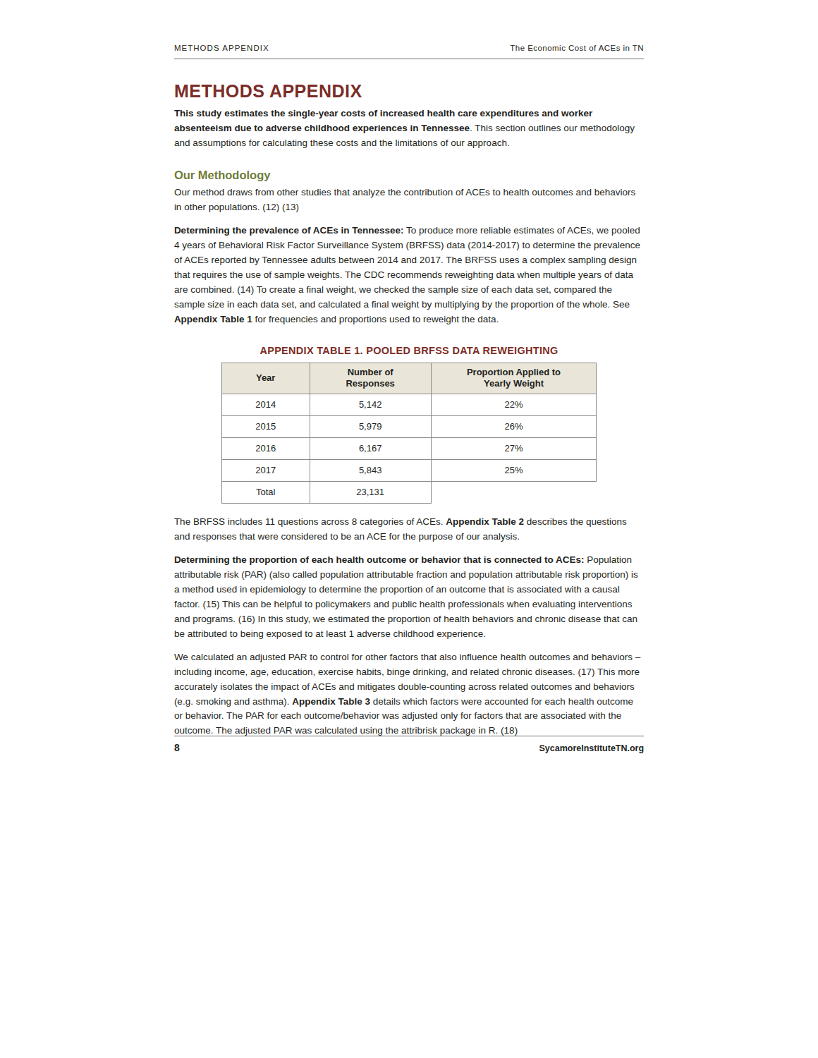Methods Appendix The Economic Cost of ACEs in TN
Methods Appendix
This study estimates the single-year costs of increased health care expenditures and worker absenteeism due to adverse childhood experiences in Tennessee. This section outlines our methodology and assumptions for calculating these costs and the limitations of our approach.
Our Methodology
Our method draws from other studies that analyze the contribution of ACEs to health outcomes and behaviors in other populations. (12) (13)
Determining the prevalence of ACEs in Tennessee: To produce more reliable estimates of ACEs, we pooled 4 years of Behavioral Risk Factor Surveillance System (BRFSS) data (2014-2017) to determine the prevalence of ACEs reported by Tennessee adults between 2014 and 2017. The BRFSS uses a complex sampling design that requires the use of sample weights. The CDC recommends reweighting data when multiple years of data are combined. (14) To create a final weight, we checked the sample size of each data set, compared the sample size in each data set, and calculated a final weight by multiplying by the proportion of the whole. See Appendix Table 1 for frequencies and proportions used to reweight the data.
Appendix Table 1. Pooled BRFSS Data Reweighting
| Year | Number of Responses | Proportion Applied to Yearly Weight |
| --- | --- | --- |
| 2014 | 5,142 | 22% |
| 2015 | 5,979 | 26% |
| 2016 | 6,167 | 27% |
| 2017 | 5,843 | 25% |
| Total | 23,131 | |
The BRFSS includes 11 questions across 8 categories of ACEs. Appendix Table 2 describes the questions and responses that were considered to be an ACE for the purpose of our analysis.
Determining the proportion of each health outcome or behavior that is connected to ACEs: Population attributable risk (PAR) (also called population attributable fraction and population attributable risk proportion) is a method used in epidemiology to determine the proportion of an outcome that is associated with a causal factor. (15) This can be helpful to policymakers and public health professionals when evaluating interventions and programs. (16) In this study, we estimated the proportion of health behaviors and chronic disease that can be attributed to being exposed to at least 1 adverse childhood experience.
We calculated an adjusted PAR to control for other factors that also influence health outcomes and behaviors – including income, age, education, exercise habits, binge drinking, and related chronic diseases. (17) This more accurately isolates the impact of ACEs and mitigates double-counting across related outcomes and behaviors (e.g. smoking and asthma). Appendix Table 3 details which factors were accounted for each health outcome or behavior. The PAR for each outcome/behavior was adjusted only for factors that are associated with the outcome. The adjusted PAR was calculated using the attribrisk package in R. (18)
8 SycamoreInstituteTN.org